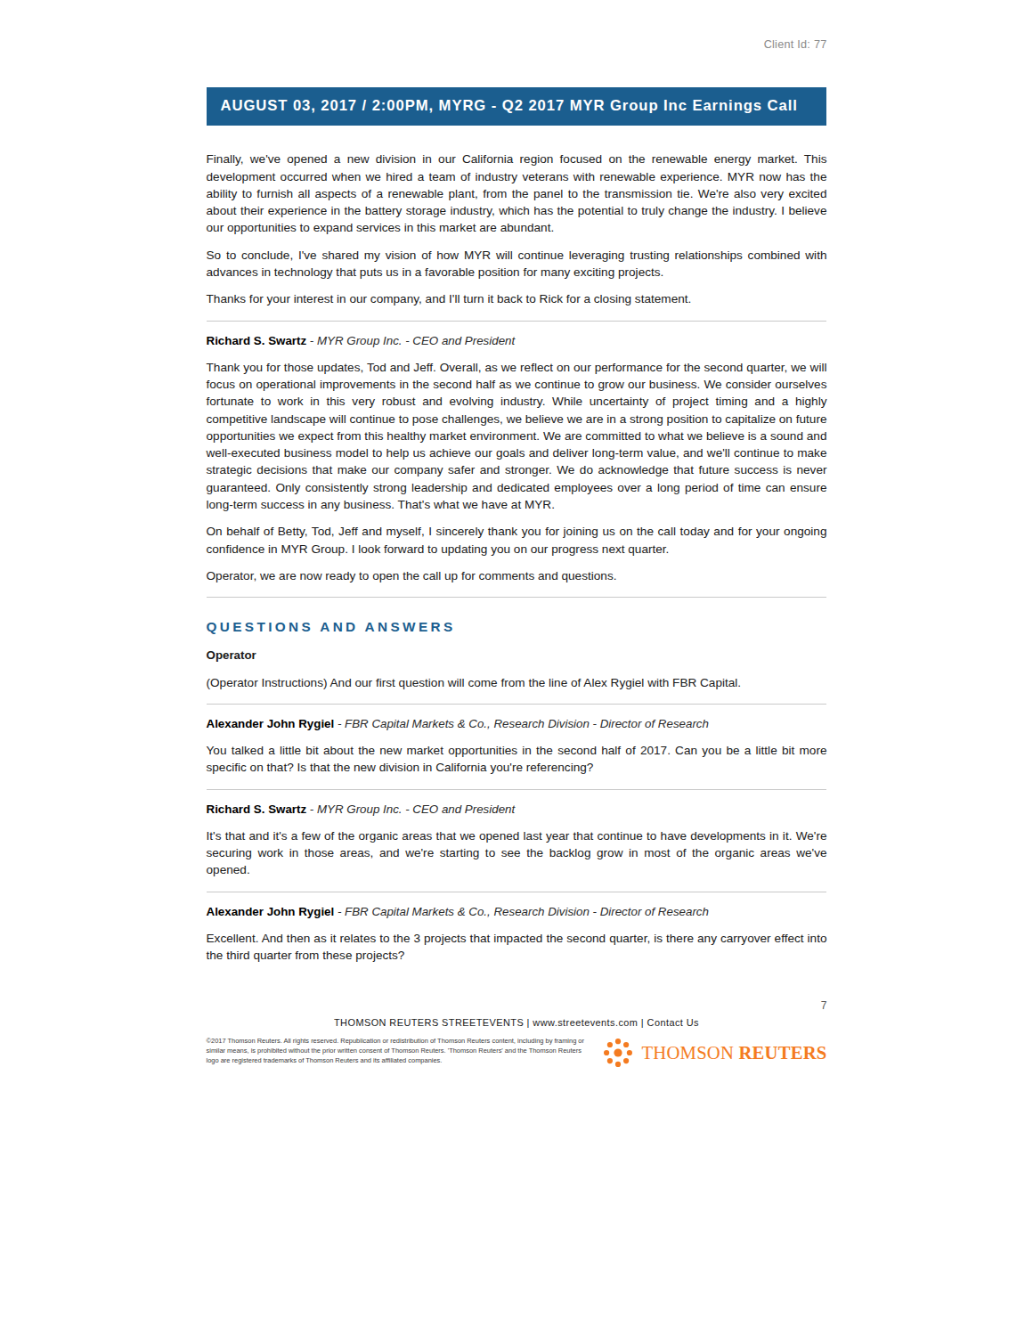Client Id: 77
AUGUST 03, 2017 / 2:00PM, MYRG - Q2 2017 MYR Group Inc Earnings Call
Finally, we've opened a new division in our California region focused on the renewable energy market. This development occurred when we hired a team of industry veterans with renewable experience. MYR now has the ability to furnish all aspects of a renewable plant, from the panel to the transmission tie. We're also very excited about their experience in the battery storage industry, which has the potential to truly change the industry. I believe our opportunities to expand services in this market are abundant.
So to conclude, I've shared my vision of how MYR will continue leveraging trusting relationships combined with advances in technology that puts us in a favorable position for many exciting projects.
Thanks for your interest in our company, and I'll turn it back to Rick for a closing statement.
Richard S. Swartz - MYR Group Inc. - CEO and President
Thank you for those updates, Tod and Jeff. Overall, as we reflect on our performance for the second quarter, we will focus on operational improvements in the second half as we continue to grow our business. We consider ourselves fortunate to work in this very robust and evolving industry. While uncertainty of project timing and a highly competitive landscape will continue to pose challenges, we believe we are in a strong position to capitalize on future opportunities we expect from this healthy market environment. We are committed to what we believe is a sound and well-executed business model to help us achieve our goals and deliver long-term value, and we'll continue to make strategic decisions that make our company safer and stronger. We do acknowledge that future success is never guaranteed. Only consistently strong leadership and dedicated employees over a long period of time can ensure long-term success in any business. That's what we have at MYR.
On behalf of Betty, Tod, Jeff and myself, I sincerely thank you for joining us on the call today and for your ongoing confidence in MYR Group. I look forward to updating you on our progress next quarter.
Operator, we are now ready to open the call up for comments and questions.
QUESTIONS AND ANSWERS
Operator
(Operator Instructions) And our first question will come from the line of Alex Rygiel with FBR Capital.
Alexander John Rygiel - FBR Capital Markets & Co., Research Division - Director of Research
You talked a little bit about the new market opportunities in the second half of 2017. Can you be a little bit more specific on that? Is that the new division in California you're referencing?
Richard S. Swartz - MYR Group Inc. - CEO and President
It's that and it's a few of the organic areas that we opened last year that continue to have developments in it. We're securing work in those areas, and we're starting to see the backlog grow in most of the organic areas we've opened.
Alexander John Rygiel - FBR Capital Markets & Co., Research Division - Director of Research
Excellent. And then as it relates to the 3 projects that impacted the second quarter, is there any carryover effect into the third quarter from these projects?
7
THOMSON REUTERS STREETEVENTS | www.streetevents.com | Contact Us
©2017 Thomson Reuters. All rights reserved. Republication or redistribution of Thomson Reuters content, including by framing or similar means, is prohibited without the prior written consent of Thomson Reuters. 'Thomson Reuters' and the Thomson Reuters logo are registered trademarks of Thomson Reuters and its affiliated companies.
THOMSON REUTERS